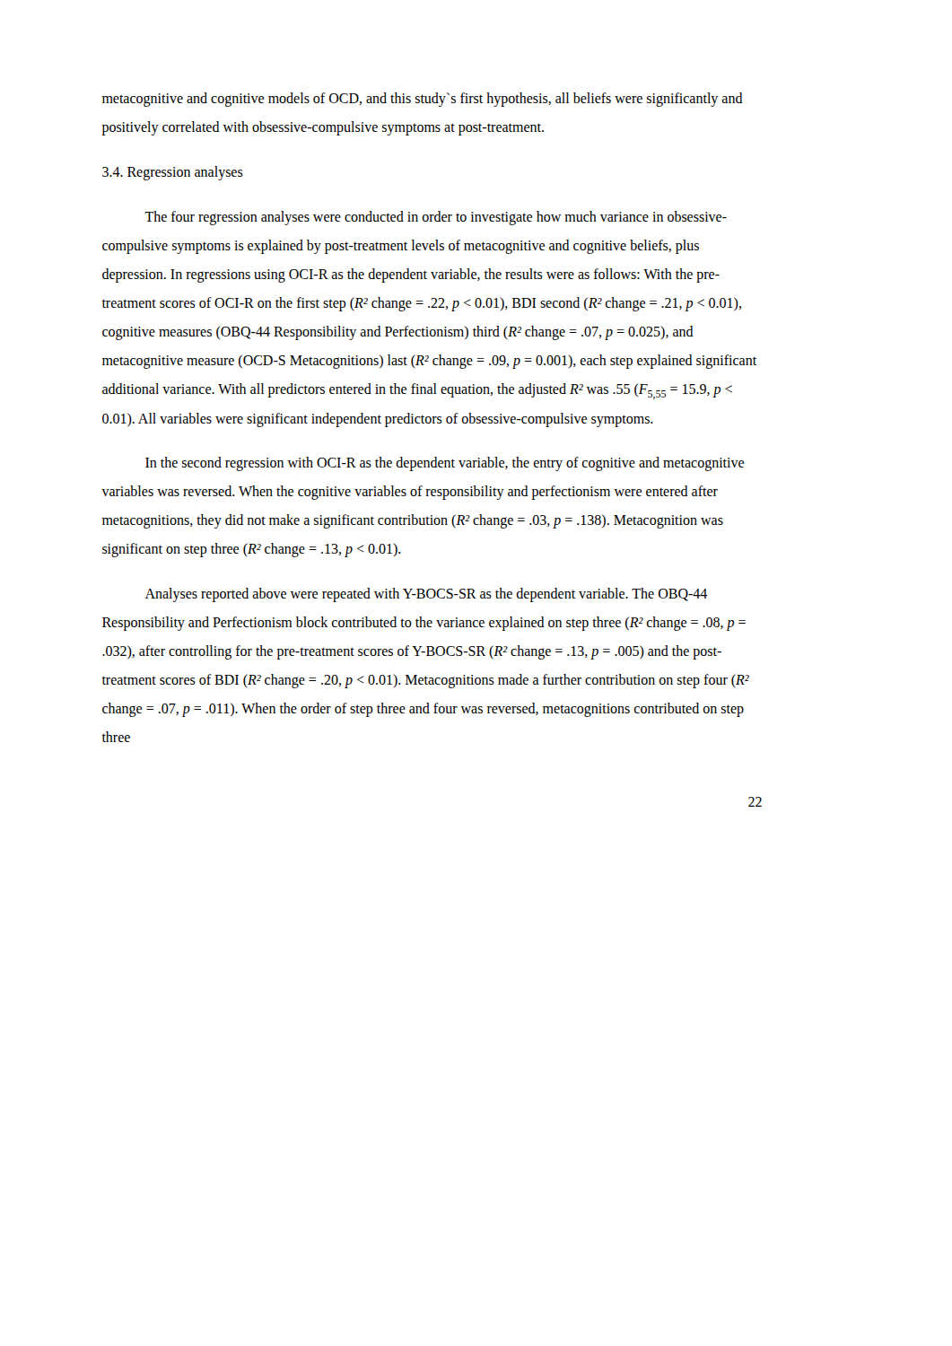metacognitive and cognitive models of OCD, and this study`s first hypothesis, all beliefs were significantly and positively correlated with obsessive-compulsive symptoms at post-treatment.
3.4. Regression analyses
The four regression analyses were conducted in order to investigate how much variance in obsessive-compulsive symptoms is explained by post-treatment levels of metacognitive and cognitive beliefs, plus depression. In regressions using OCI-R as the dependent variable, the results were as follows: With the pre-treatment scores of OCI-R on the first step (R² change = .22, p < 0.01), BDI second (R² change = .21, p < 0.01), cognitive measures (OBQ-44 Responsibility and Perfectionism) third (R² change = .07, p = 0.025), and metacognitive measure (OCD-S Metacognitions) last (R² change = .09, p = 0.001), each step explained significant additional variance. With all predictors entered in the final equation, the adjusted R² was .55 (F5,55 = 15.9, p < 0.01). All variables were significant independent predictors of obsessive-compulsive symptoms.
In the second regression with OCI-R as the dependent variable, the entry of cognitive and metacognitive variables was reversed. When the cognitive variables of responsibility and perfectionism were entered after metacognitions, they did not make a significant contribution (R² change = .03, p = .138). Metacognition was significant on step three (R² change = .13, p < 0.01).
Analyses reported above were repeated with Y-BOCS-SR as the dependent variable. The OBQ-44 Responsibility and Perfectionism block contributed to the variance explained on step three (R² change = .08, p = .032), after controlling for the pre-treatment scores of Y-BOCS-SR (R² change = .13, p = .005) and the post-treatment scores of BDI (R² change = .20, p < 0.01). Metacognitions made a further contribution on step four (R² change = .07, p = .011). When the order of step three and four was reversed, metacognitions contributed on step three
22